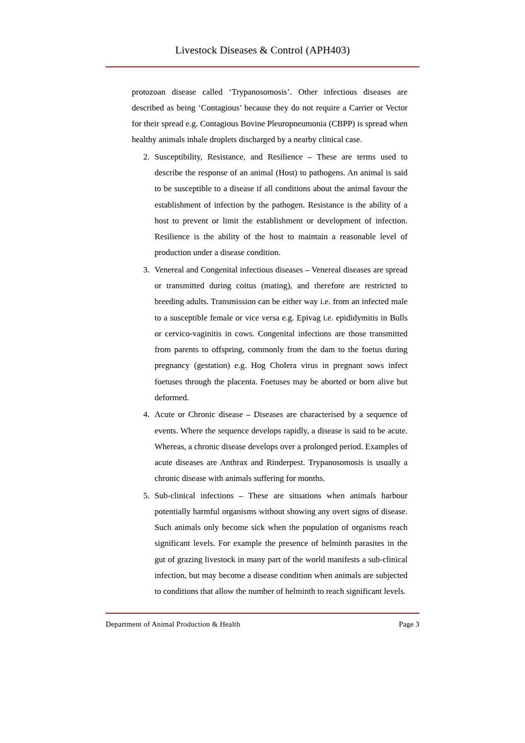Livestock Diseases & Control (APH403)
protozoan disease called ‘Trypanosomosis’. Other infectious diseases are described as being ‘Contagious’ because they do not require a Carrier or Vector for their spread e.g. Contagious Bovine Pleuropneumonia (CBPP) is spread when healthy animals inhale droplets discharged by a nearby clinical case.
Susceptibility, Resistance, and Resilience – These are terms used to describe the response of an animal (Host) to pathogens. An animal is said to be susceptible to a disease if all conditions about the animal favour the establishment of infection by the pathogen. Resistance is the ability of a host to prevent or limit the establishment or development of infection. Resilience is the ability of the host to maintain a reasonable level of production under a disease condition.
Venereal and Congenital infectious diseases – Venereal diseases are spread or transmitted during coitus (mating), and therefore are restricted to breeding adults. Transmission can be either way i.e. from an infected male to a susceptible female or vice versa e.g. Epivag i.e. epididymitis in Bulls or cervico-vaginitis in cows. Congenital infections are those transmitted from parents to offspring, commonly from the dam to the foetus during pregnancy (gestation) e.g. Hog Cholera virus in pregnant sows infect foetuses through the placenta. Foetuses may be aborted or born alive but deformed.
Acute or Chronic disease – Diseases are characterised by a sequence of events. Where the sequence develops rapidly, a disease is said to be acute. Whereas, a chronic disease develops over a prolonged period. Examples of acute diseases are Anthrax and Rinderpest. Trypanosomosis is usually a chronic disease with animals suffering for months.
Sub-clinical infections – These are situations when animals harbour potentially harmful organisms without showing any overt signs of disease. Such animals only become sick when the population of organisms reach significant levels. For example the presence of helminth parasites in the gut of grazing livestock in many part of the world manifests a sub-clinical infection, but may become a disease condition when animals are subjected to conditions that allow the number of helminth to reach significant levels.
Department of Animal Production & Health Page 3